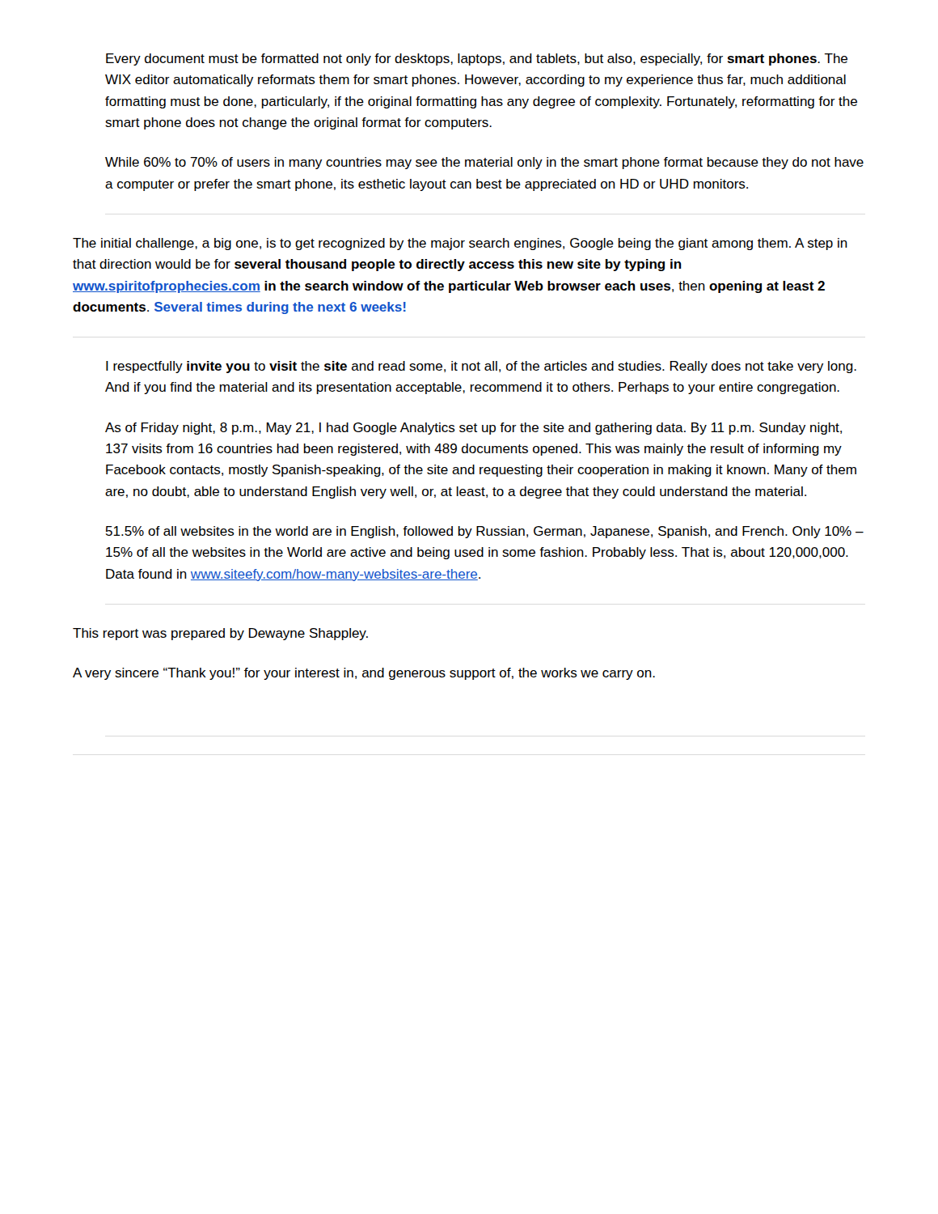Every document must be formatted not only for desktops, laptops, and tablets, but also, especially, for smart phones. The WIX editor automatically reformats them for smart phones. However, according to my experience thus far, much additional formatting must be done, particularly, if the original formatting has any degree of complexity. Fortunately, reformatting for the smart phone does not change the original format for computers.
While 60% to 70% of users in many countries may see the material only in the smart phone format because they do not have a computer or prefer the smart phone, its esthetic layout can best be appreciated on HD or UHD monitors.
The initial challenge, a big one, is to get recognized by the major search engines, Google being the giant among them. A step in that direction would be for several thousand people to directly access this new site by typing in www.spiritofprophecies.com in the search window of the particular Web browser each uses, then opening at least 2 documents. Several times during the next 6 weeks!
I respectfully invite you to visit the site and read some, it not all, of the articles and studies. Really does not take very long. And if you find the material and its presentation acceptable, recommend it to others. Perhaps to your entire congregation.
As of Friday night, 8 p.m., May 21, I had Google Analytics set up for the site and gathering data. By 11 p.m. Sunday night, 137 visits from 16 countries had been registered, with 489 documents opened. This was mainly the result of informing my Facebook contacts, mostly Spanish-speaking, of the site and requesting their cooperation in making it known. Many of them are, no doubt, able to understand English very well, or, at least, to a degree that they could understand the material.
51.5% of all websites in the world are in English, followed by Russian, German, Japanese, Spanish, and French. Only 10% – 15% of all the websites in the World are active and being used in some fashion. Probably less. That is, about 120,000,000. Data found in www.siteefy.com/how-many-websites-are-there.
This report was prepared by Dewayne Shappley.
A very sincere “Thank you!” for your interest in, and generous support of, the works we carry on.